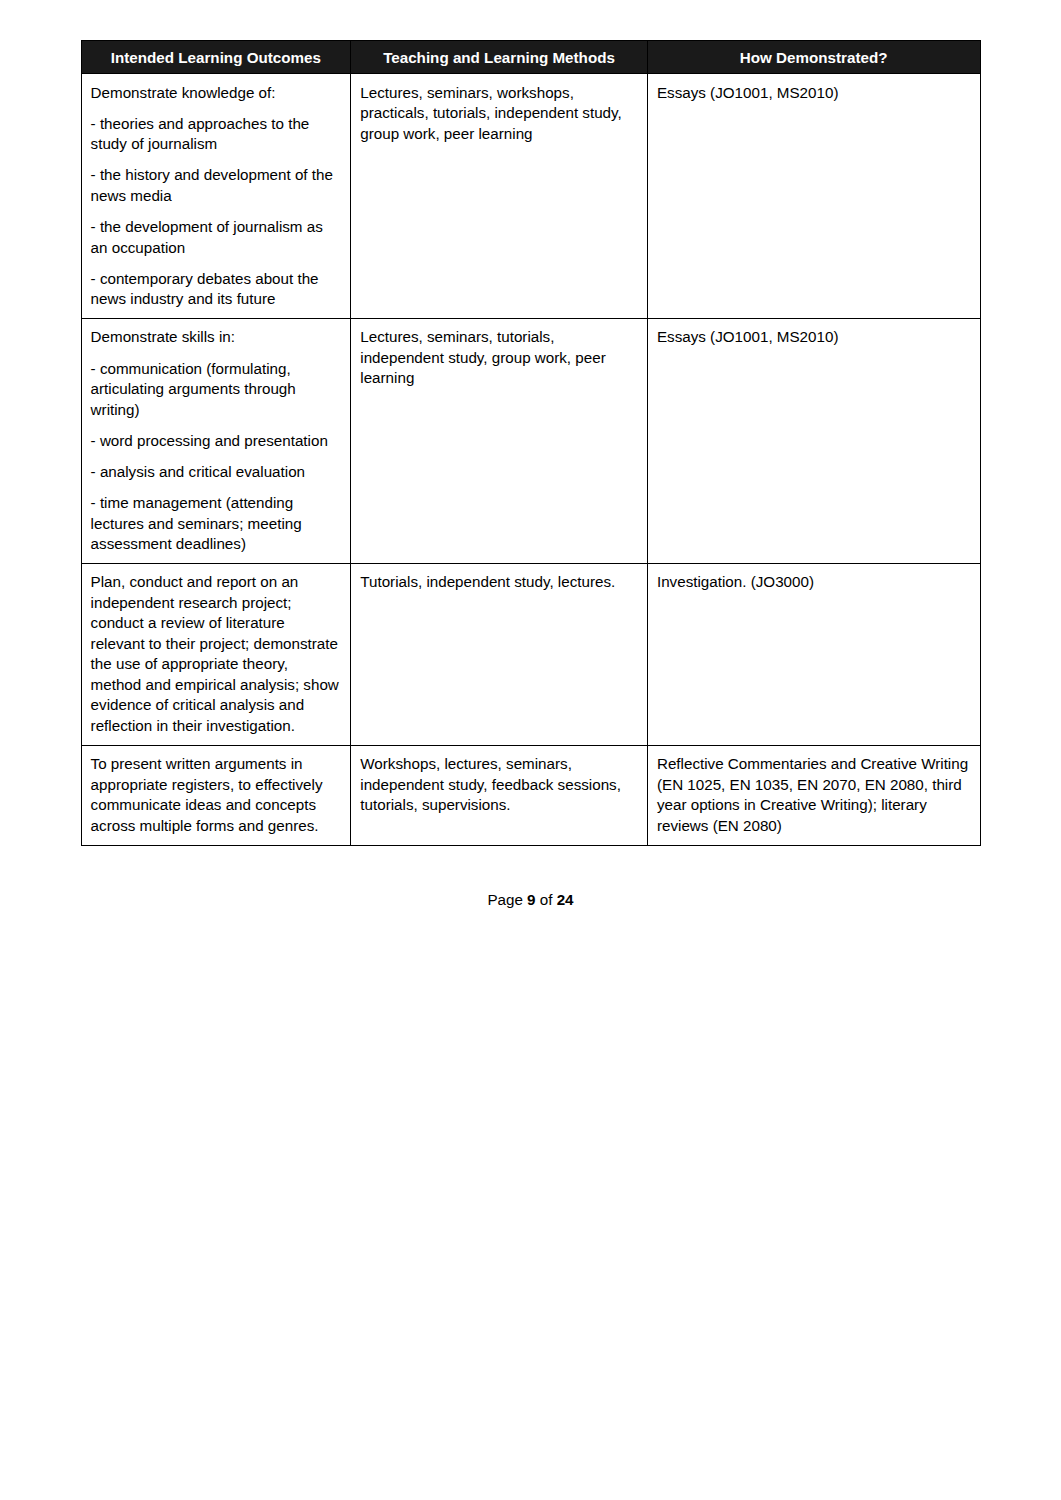| Intended Learning Outcomes | Teaching and Learning Methods | How Demonstrated? |
| --- | --- | --- |
| Demonstrate knowledge of: - theories and approaches to the study of journalism - the history and development of the news media - the development of journalism as an occupation - contemporary debates about the news industry and its future | Lectures, seminars, workshops, practicals, tutorials, independent study, group work, peer learning | Essays (JO1001, MS2010) |
| Demonstrate skills in: - communication (formulating, articulating arguments through writing) - word processing and presentation - analysis and critical evaluation - time management (attending lectures and seminars; meeting assessment deadlines) | Lectures, seminars, tutorials, independent study, group work, peer learning | Essays (JO1001, MS2010) |
| Plan, conduct and report on an independent research project; conduct a review of literature relevant to their project; demonstrate the use of appropriate theory, method and empirical analysis; show evidence of critical analysis and reflection in their investigation. | Tutorials, independent study, lectures. | Investigation. (JO3000) |
| To present written arguments in appropriate registers, to effectively communicate ideas and concepts across multiple forms and genres. | Workshops, lectures, seminars, independent study, feedback sessions, tutorials, supervisions. | Reflective Commentaries and Creative Writing (EN 1025, EN 1035, EN 2070, EN 2080, third year options in Creative Writing); literary reviews (EN 2080) |
Page 9 of 24